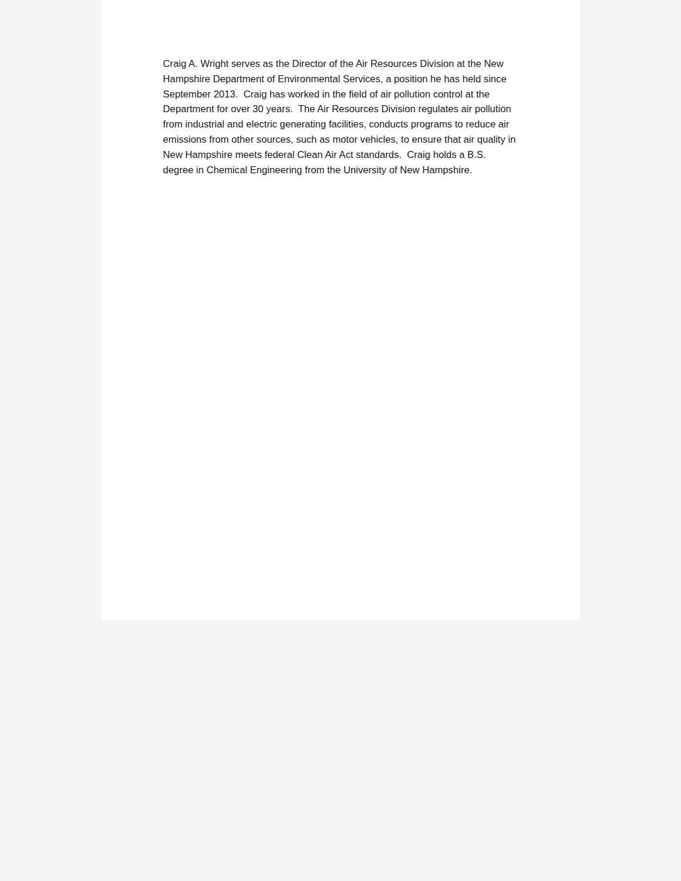Craig A. Wright serves as the Director of the Air Resources Division at the New Hampshire Department of Environmental Services, a position he has held since September 2013. Craig has worked in the field of air pollution control at the Department for over 30 years. The Air Resources Division regulates air pollution from industrial and electric generating facilities, conducts programs to reduce air emissions from other sources, such as motor vehicles, to ensure that air quality in New Hampshire meets federal Clean Air Act standards. Craig holds a B.S. degree in Chemical Engineering from the University of New Hampshire.